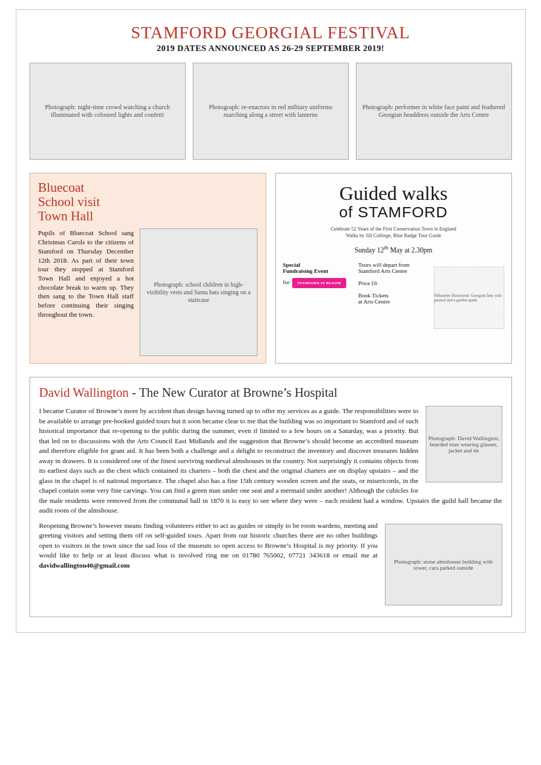STAMFORD GEORGIAL FESTIVAL
2019 DATES ANNOUNCED AS 26-29 SEPTEMBER 2019!
Photograph: night-time crowd watching a church illuminated with coloured lights and confetti
Photograph: re-enactors in red military uniforms marching along a street with lanterns
Photograph: performer in white face paint and feathered Georgian headdress outside the Arts Centre
Bluecoat
School visit
Town Hall
Pupils of Bluecoat School sang Christmas Carols to the citizens of Stamford on Thursday December 12th 2018. As part of their town tour they stopped at Stamford Town Hall and enjoyed a hot chocolate break to warm up. They then sang to the Town Hall staff before continuing their singing throughout the town.
Photograph: school children in high-visibility vests and Santa hats singing on a staircase
Guided walks
of STAMFORD
Celebrate 52 Years of the First Conservation Town in England
Walks by Jill Collinge, Blue Badge Tour Guide
Sunday 12th May at 2.30pm
Special
Fundraising Event
for:
STAMFORD IN BLOOM
Tours will depart from
Stamford Arts Centre
Price £6
Book Tickets
at Arts Centre
Silhouette illustration: Georgian lady with parasol and a garden spade
David Wallington - The New Curator at Browne’s Hospital
Photograph: David Wallington, bearded man wearing glasses, jacket and tie
I became Curator of Browne’s more by accident than design having turned up to offer my services as a guide. The responsibilities were to be available to arrange pre-booked guided tours but it soon became clear to me that the building was so important to Stamford and of such historical importance that re-opening to the public during the summer, even if limited to a few hours on a Saturday, was a priority. But that led on to discussions with the Arts Council East Midlands and the suggestion that Browne’s should become an accredited museum and therefore eligible for grant aid. It has been both a challenge and a delight to reconstruct the inventory and discover treasures hidden away in drawers. It is considered one of the finest surviving medieval almshouses in the country. Not surprisingly it contains objects from its earliest days such as the chest which contained its charters – both the chest and the original charters are on display upstairs – and the glass in the chapel is of national importance. The chapel also has a fine 15th century wooden screen and the seats, or misericords, in the chapel contain some very fine carvings. You can find a green man under one seat and a mermaid under another! Although the cubicles for the male residents were removed from the communal hall in 1870 it is easy to see where they were – each resident had a window. Upstairs the guild hall became the audit room of the almshouse.
Photograph: stone almshouse building with tower, cars parked outside
Reopening Browne’s however means finding volunteers either to act as guides or simply to be room wardens, meeting and greeting visitors and setting them off on self-guided tours. Apart from our historic churches there are no other buildings open to visitors in the town since the sad loss of the museum so open access to Browne’s Hospital is my priority. If you would like to help or at least discuss what is involved ring me on 01780 765002, 07721 343618 or email me at davidwallington40@gmail.com